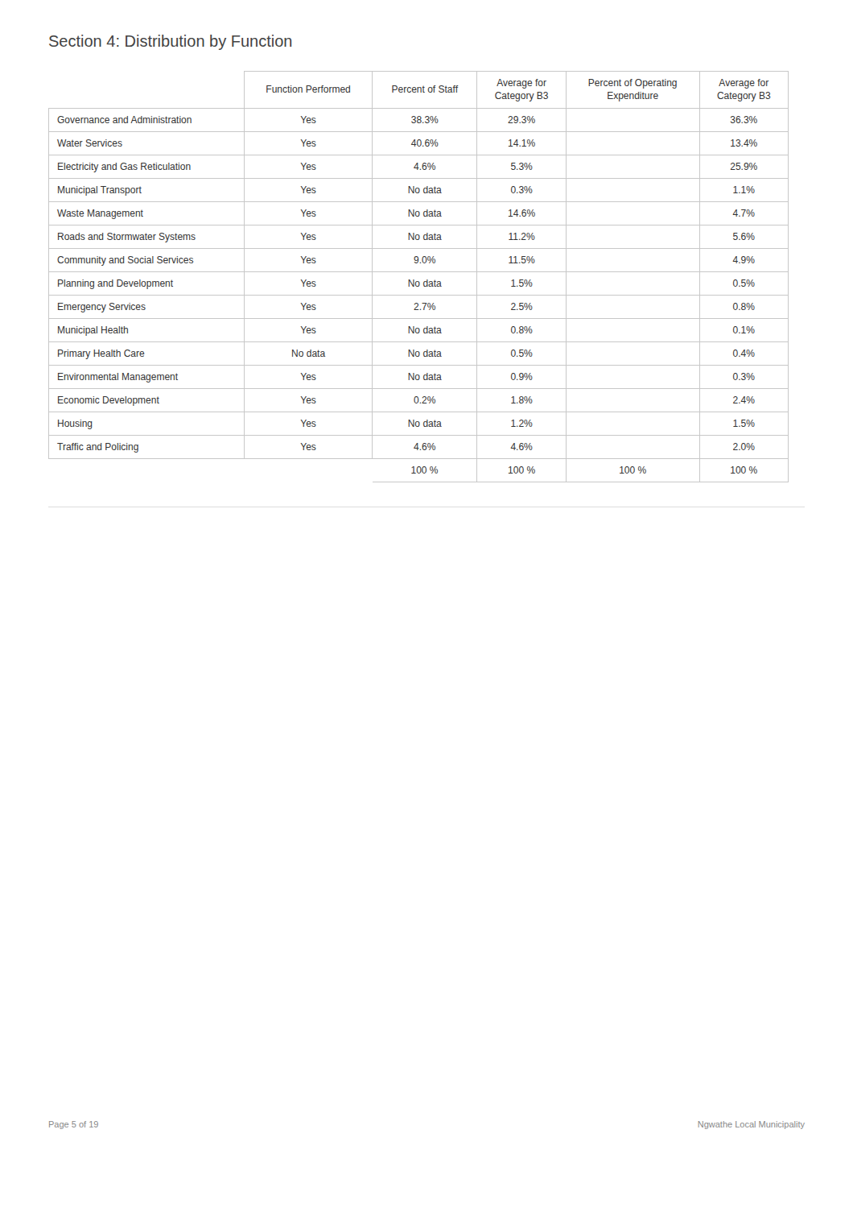Section 4: Distribution by Function
| | Function Performed | Percent of Staff | Average for Category B3 | Percent of Operating Expenditure | Average for Category B3 |
| --- | --- | --- | --- | --- | --- |
| Governance and Administration | Yes | 38.3% | 29.3% | | 36.3% |
| Water Services | Yes | 40.6% | 14.1% | | 13.4% |
| Electricity and Gas Reticulation | Yes | 4.6% | 5.3% | | 25.9% |
| Municipal Transport | Yes | No data | 0.3% | | 1.1% |
| Waste Management | Yes | No data | 14.6% | | 4.7% |
| Roads and Stormwater Systems | Yes | No data | 11.2% | | 5.6% |
| Community and Social Services | Yes | 9.0% | 11.5% | | 4.9% |
| Planning and Development | Yes | No data | 1.5% | | 0.5% |
| Emergency Services | Yes | 2.7% | 2.5% | | 0.8% |
| Municipal Health | Yes | No data | 0.8% | | 0.1% |
| Primary Health Care | No data | No data | 0.5% | | 0.4% |
| Environmental Management | Yes | No data | 0.9% | | 0.3% |
| Economic Development | Yes | 0.2% | 1.8% | | 2.4% |
| Housing | Yes | No data | 1.2% | | 1.5% |
| Traffic and Policing | Yes | 4.6% | 4.6% | | 2.0% |
| | | 100 % | 100 % | 100 % | 100 % |
Page 5 of 19 Ngwathe Local Municipality